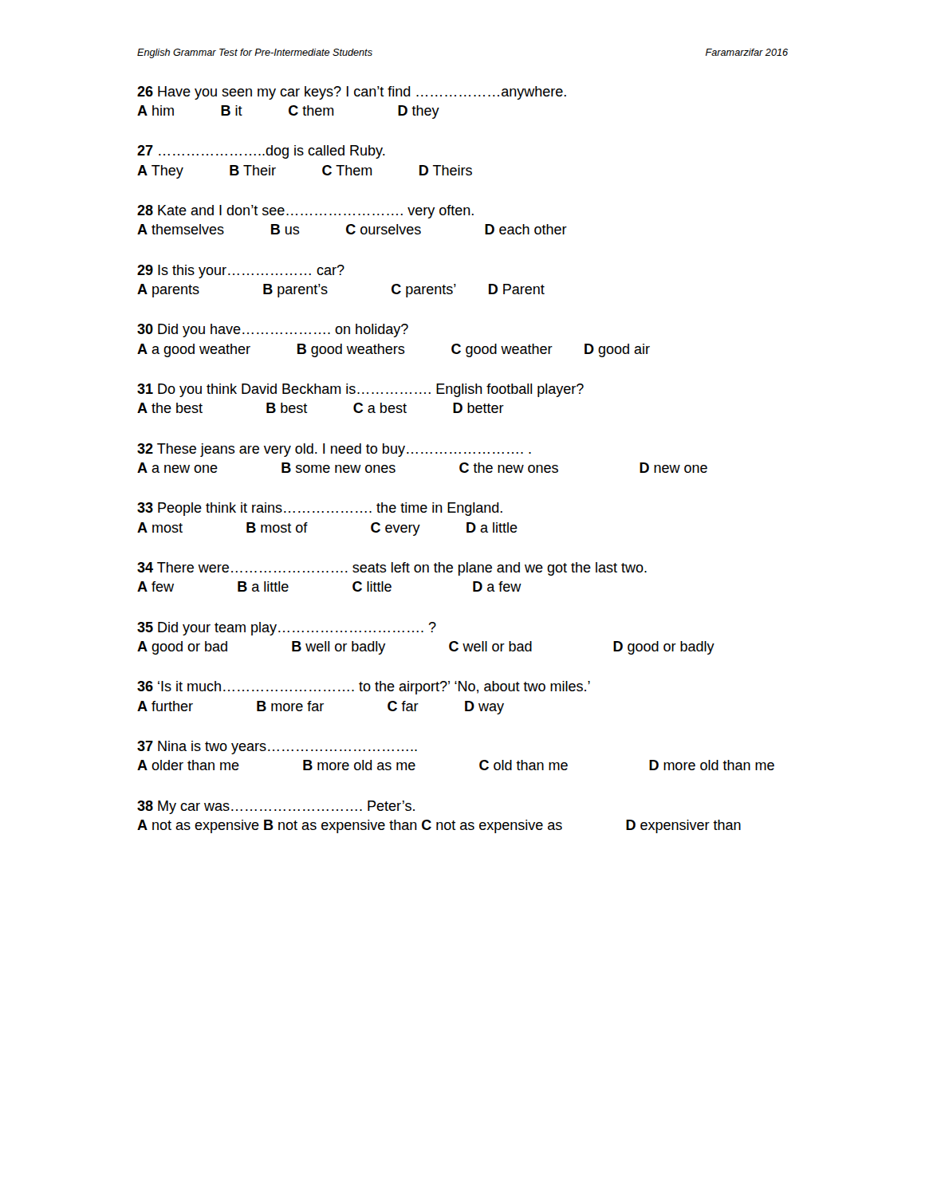English Grammar Test for Pre-Intermediate Students
Faramarzifar 2016
26 Have you seen my car keys? I can’t find ………………anywhere.
A him B it C them D they
27 …………………..dog is called Ruby.
A They B Their C Them D Theirs
28 Kate and I don’t see……………………. very often.
A themselves B us C ourselves D each other
29 Is this your……………… car?
A parents B parent’s C parents’ D Parent
30 Did you have………………. on holiday?
A a good weather B good weathers C good weather D good air
31 Do you think David Beckham is……………. English football player?
A the best B best C a best D better
32 These jeans are very old. I need to buy……………………. .
A a new one B some new ones C the new ones D new one
33 People think it rains………………. the time in England.
A most B most of C every D a little
34 There were……………………. seats left on the plane and we got the last two.
A few B a little C little D a few
35 Did your team play…………………………. ?
A good or bad B well or badly C well or bad D good or badly
36 ‘Is it much………………………. to the airport?’ ‘No, about two miles.’
A further B more far C far D way
37 Nina is two years…………………………..
A older than me B more old as me C old than me D more old than me
38 My car was………………………. Peter’s.
A not as expensive B not as expensive than C not as expensive as D expensiver than